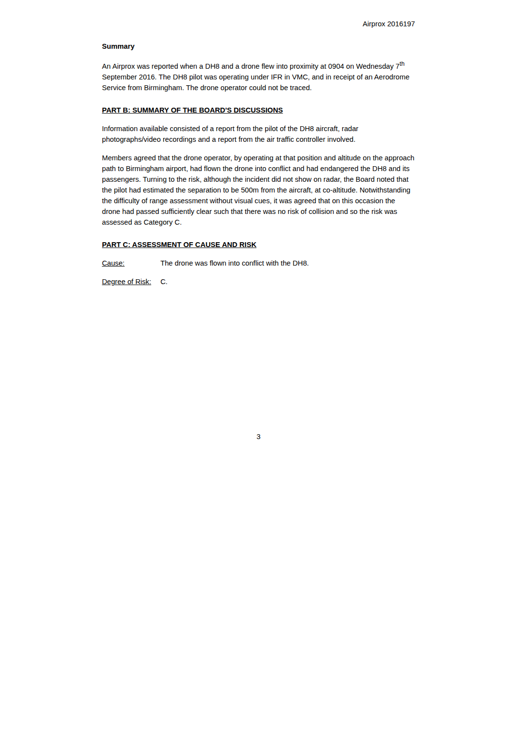Airprox 2016197
Summary
An Airprox was reported when a DH8 and a drone flew into proximity at 0904 on Wednesday 7th September 2016. The DH8 pilot was operating under IFR in VMC, and in receipt of an Aerodrome Service from Birmingham. The drone operator could not be traced.
PART B: SUMMARY OF THE BOARD'S DISCUSSIONS
Information available consisted of a report from the pilot of the DH8 aircraft, radar photographs/video recordings and a report from the air traffic controller involved.
Members agreed that the drone operator, by operating at that position and altitude on the approach path to Birmingham airport, had flown the drone into conflict and had endangered the DH8 and its passengers. Turning to the risk, although the incident did not show on radar, the Board noted that the pilot had estimated the separation to be 500m from the aircraft, at co-altitude. Notwithstanding the difficulty of range assessment without visual cues, it was agreed that on this occasion the drone had passed sufficiently clear such that there was no risk of collision and so the risk was assessed as Category C.
PART C: ASSESSMENT OF CAUSE AND RISK
Cause:
The drone was flown into conflict with the DH8.
Degree of Risk:
C.
3